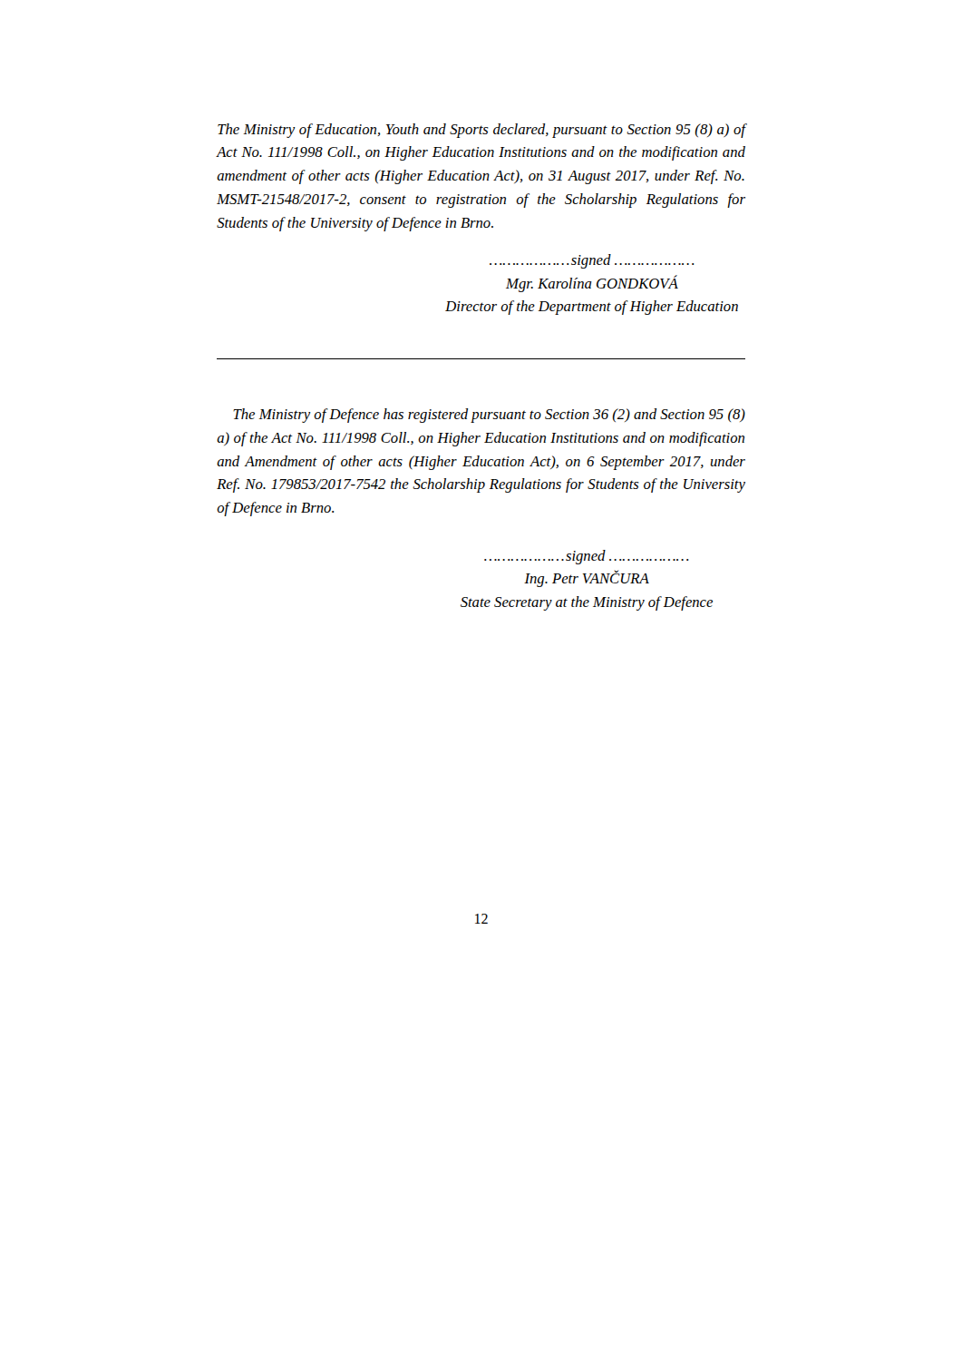The Ministry of Education, Youth and Sports declared, pursuant to Section 95 (8) a) of Act No. 111/1998 Coll., on Higher Education Institutions and on the modification and amendment of other acts (Higher Education Act), on 31 August 2017, under Ref. No. MSMT-21548/2017-2, consent to registration of the Scholarship Regulations for Students of the University of Defence in Brno.
……………… signed ………………
Mgr. Karolína GONDKOVÁ
Director of the Department of Higher Education
The Ministry of Defence has registered pursuant to Section 36 (2) and Section 95 (8) a) of the Act No. 111/1998 Coll., on Higher Education Institutions and on modification and Amendment of other acts (Higher Education Act), on 6 September 2017, under Ref. No. 179853/2017-7542 the Scholarship Regulations for Students of the University of Defence in Brno.
……………… signed ………………
Ing. Petr VANČURA
State Secretary at the Ministry of Defence
12